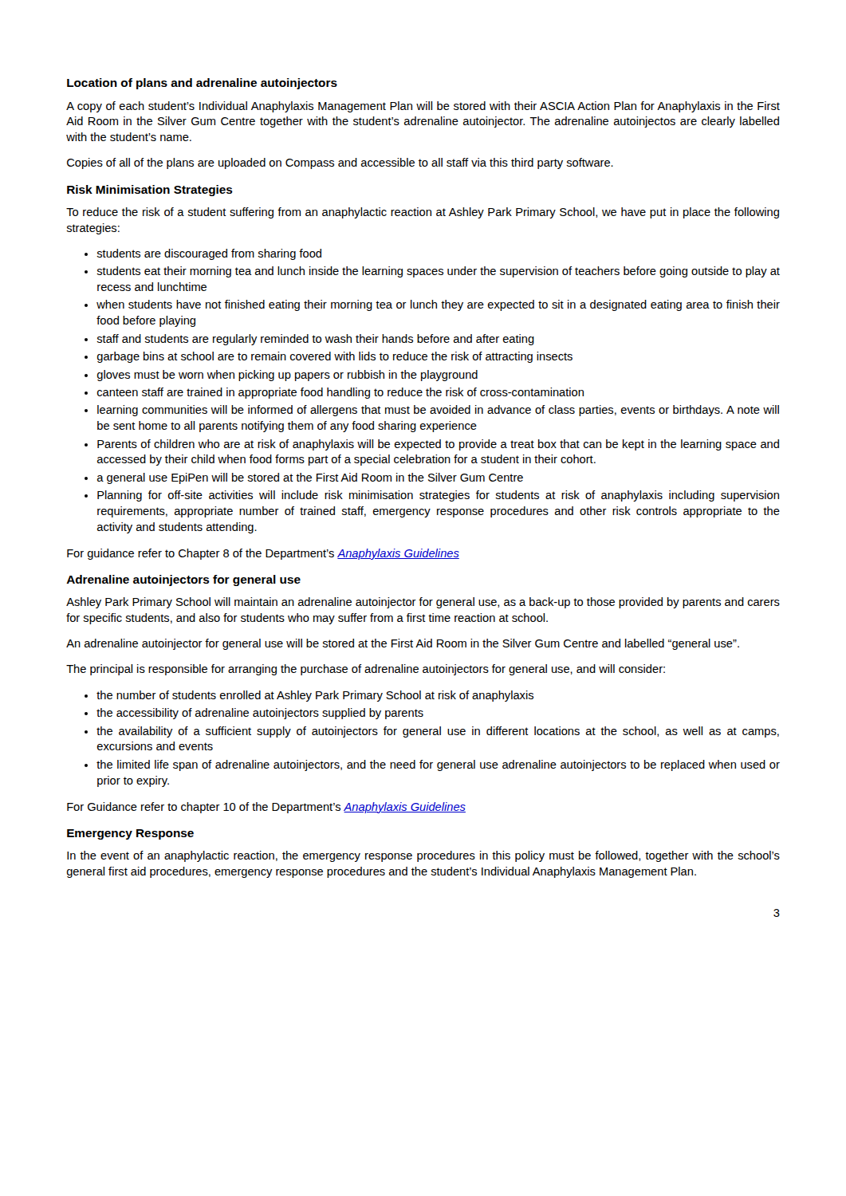Location of plans and adrenaline autoinjectors
A copy of each student’s Individual Anaphylaxis Management Plan will be stored with their ASCIA Action Plan for Anaphylaxis in the First Aid Room in the Silver Gum Centre together with the student’s adrenaline autoinjector. The adrenaline autoinjectos are clearly labelled with the student’s name.
Copies of all of the plans are uploaded on Compass and accessible to all staff via this third party software.
Risk Minimisation Strategies
To reduce the risk of a student suffering from an anaphylactic reaction at Ashley Park Primary School, we have put in place the following strategies:
students are discouraged from sharing food
students eat their morning tea and lunch inside the learning spaces under the supervision of teachers before going outside to play at recess and lunchtime
when students have not finished eating their morning tea or lunch they are expected to sit in a designated eating area to finish their food before playing
staff and students are regularly reminded to wash their hands before and after eating
garbage bins at school are to remain covered with lids to reduce the risk of attracting insects
gloves must be worn when picking up papers or rubbish in the playground
canteen staff are trained in appropriate food handling to reduce the risk of cross-contamination
learning communities will be informed of allergens that must be avoided in advance of class parties, events or birthdays. A note will be sent home to all parents notifying them of any food sharing experience
Parents of children who are at risk of anaphylaxis will be expected to provide a treat box that can be kept in the learning space and accessed by their child when food forms part of a special celebration for a student in their cohort.
a general use EpiPen will be stored at the First Aid Room in the Silver Gum Centre
Planning for off-site activities will include risk minimisation strategies for students at risk of anaphylaxis including supervision requirements, appropriate number of trained staff, emergency response procedures and other risk controls appropriate to the activity and students attending.
For guidance refer to Chapter 8 of the Department’s Anaphylaxis Guidelines
Adrenaline autoinjectors for general use
Ashley Park Primary School will maintain an adrenaline autoinjector for general use, as a back-up to those provided by parents and carers for specific students, and also for students who may suffer from a first time reaction at school.
An adrenaline autoinjector for general use will be stored at the First Aid Room in the Silver Gum Centre and labelled “general use”.
The principal is responsible for arranging the purchase of adrenaline autoinjectors for general use, and will consider:
the number of students enrolled at Ashley Park Primary School at risk of anaphylaxis
the accessibility of adrenaline autoinjectors supplied by parents
the availability of a sufficient supply of autoinjectors for general use in different locations at the school, as well as at camps, excursions and events
the limited life span of adrenaline autoinjectors, and the need for general use adrenaline autoinjectors to be replaced when used or prior to expiry.
For Guidance refer to chapter 10 of the Department’s Anaphylaxis Guidelines
Emergency Response
In the event of an anaphylactic reaction, the emergency response procedures in this policy must be followed, together with the school’s general first aid procedures, emergency response procedures and the student’s Individual Anaphylaxis Management Plan.
3